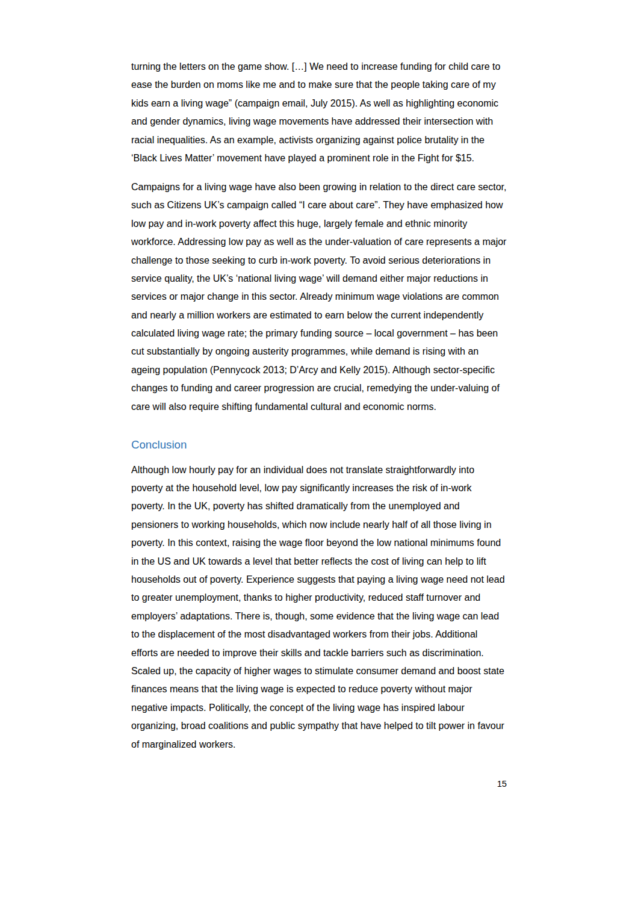turning the letters on the game show. […] We need to increase funding for child care to ease the burden on moms like me and to make sure that the people taking care of my kids earn a living wage” (campaign email, July 2015). As well as highlighting economic and gender dynamics, living wage movements have addressed their intersection with racial inequalities. As an example, activists organizing against police brutality in the ‘Black Lives Matter’ movement have played a prominent role in the Fight for $15.
Campaigns for a living wage have also been growing in relation to the direct care sector, such as Citizens UK’s campaign called “I care about care”. They have emphasized how low pay and in-work poverty affect this huge, largely female and ethnic minority workforce. Addressing low pay as well as the under-valuation of care represents a major challenge to those seeking to curb in-work poverty. To avoid serious deteriorations in service quality, the UK’s ‘national living wage’ will demand either major reductions in services or major change in this sector. Already minimum wage violations are common and nearly a million workers are estimated to earn below the current independently calculated living wage rate; the primary funding source – local government – has been cut substantially by ongoing austerity programmes, while demand is rising with an ageing population (Pennycock 2013; D’Arcy and Kelly 2015). Although sector-specific changes to funding and career progression are crucial, remedying the under-valuing of care will also require shifting fundamental cultural and economic norms.
Conclusion
Although low hourly pay for an individual does not translate straightforwardly into poverty at the household level, low pay significantly increases the risk of in-work poverty. In the UK, poverty has shifted dramatically from the unemployed and pensioners to working households, which now include nearly half of all those living in poverty. In this context, raising the wage floor beyond the low national minimums found in the US and UK towards a level that better reflects the cost of living can help to lift households out of poverty. Experience suggests that paying a living wage need not lead to greater unemployment, thanks to higher productivity, reduced staff turnover and employers’ adaptations. There is, though, some evidence that the living wage can lead to the displacement of the most disadvantaged workers from their jobs. Additional efforts are needed to improve their skills and tackle barriers such as discrimination. Scaled up, the capacity of higher wages to stimulate consumer demand and boost state finances means that the living wage is expected to reduce poverty without major negative impacts. Politically, the concept of the living wage has inspired labour organizing, broad coalitions and public sympathy that have helped to tilt power in favour of marginalized workers.
15